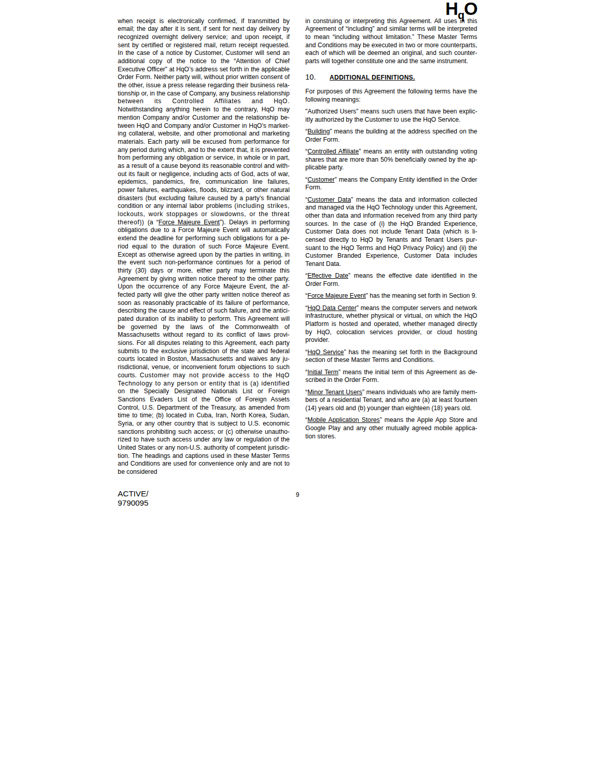Hq O
when receipt is electronically confirmed, if transmitted by email; the day after it is sent, if sent for next day delivery by recognized overnight delivery service; and upon receipt, if sent by certified or registered mail, return receipt requested. In the case of a notice by Customer, Customer will send an additional copy of the notice to the “Attention of Chief Executive Officer” at HqO’s address set forth in the applicable Order Form. Neither party will, without prior written consent of the other, issue a press release regarding their business relationship or, in the case of Company, any business relationship between its Controlled Affiliates and HqO. Notwithstanding anything herein to the contrary, HqO may mention Company and/or Customer and the relationship between HqO and Company and/or Customer in HqO’s marketing collateral, website, and other promotional and marketing materials. Each party will be excused from performance for any period during which, and to the extent that, it is prevented from performing any obligation or service, in whole or in part, as a result of a cause beyond its reasonable control and without its fault or negligence, including acts of God, acts of war, epidemics, pandemics, fire, communication line failures, power failures, earthquakes, floods, blizzard, or other natural disasters (but excluding failure caused by a party’s financial condition or any internal labor problems (including strikes, lockouts, work stoppages or slowdowns, or the threat thereof)) (a “Force Majeure Event”). Delays in performing obligations due to a Force Majeure Event will automatically extend the deadline for performing such obligations for a period equal to the duration of such Force Majeure Event. Except as otherwise agreed upon by the parties in writing, in the event such non-performance continues for a period of thirty (30) days or more, either party may terminate this Agreement by giving written notice thereof to the other party. Upon the occurrence of any Force Majeure Event, the affected party will give the other party written notice thereof as soon as reasonably practicable of its failure of performance, describing the cause and effect of such failure, and the anticipated duration of its inability to perform. This Agreement will be governed by the laws of the Commonwealth of Massachusetts without regard to its conflict of laws provisions. For all disputes relating to this Agreement, each party submits to the exclusive jurisdiction of the state and federal courts located in Boston, Massachusetts and waives any jurisdictional, venue, or inconvenient forum objections to such courts. Customer may not provide access to the HqO Technology to any person or entity that is (a) identified on the Specially Designated Nationals List or Foreign Sanctions Evaders List of the Office of Foreign Assets Control, U.S. Department of the Treasury, as amended from time to time; (b) located in Cuba, Iran, North Korea, Sudan, Syria, or any other country that is subject to U.S. economic sanctions prohibiting such access; or (c) otherwise unauthorized to have such access under any law or regulation of the United States or any non-U.S. authority of competent jurisdiction. The headings and captions used in these Master Terms and Conditions are used for convenience only and are not to be considered
in construing or interpreting this Agreement. All uses in this Agreement of “including” and similar terms will be interpreted to mean “including without limitation.” These Master Terms and Conditions may be executed in two or more counterparts, each of which will be deemed an original, and such counterparts will together constitute one and the same instrument.
10. ADDITIONAL DEFINITIONS.
For purposes of this Agreement the following terms have the following meanings:
"Authorized Users” means such users that have been explicitly authorized by the Customer to use the HqO Service.
“Building” means the building at the address specified on the Order Form.
“Controlled Affiliate” means an entity with outstanding voting shares that are more than 50% beneficially owned by the applicable party.
“Customer” means the Company Entity identified in the Order Form.
“Customer Data” means the data and information collected and managed via the HqO Technology under this Agreement, other than data and information received from any third party sources. In the case of (i) the HqO Branded Experience, Customer Data does not include Tenant Data (which is licensed directly to HqO by Tenants and Tenant Users pursuant to the HqO Terms and HqO Privacy Policy) and (ii) the Customer Branded Experience, Customer Data includes Tenant Data.
“Effective Date” means the effective date identified in the Order Form.
“Force Majeure Event” has the meaning set forth in Section 9.
“HqO Data Center” means the computer servers and network infrastructure, whether physical or virtual, on which the HqO Platform is hosted and operated, whether managed directly by HqO, colocation services provider, or cloud hosting provider.
“HqO Service” has the meaning set forth in the Background section of these Master Terms and Conditions.
“Initial Term” means the initial term of this Agreement as described in the Order Form.
“Minor Tenant Users” means individuals who are family members of a residential Tenant, and who are (a) at least fourteen (14) years old and (b) younger than eighteen (18) years old.
“Mobile Application Stores” means the Apple App Store and Google Play and any other mutually agreed mobile application stores.
9
ACTIVE/
9790095